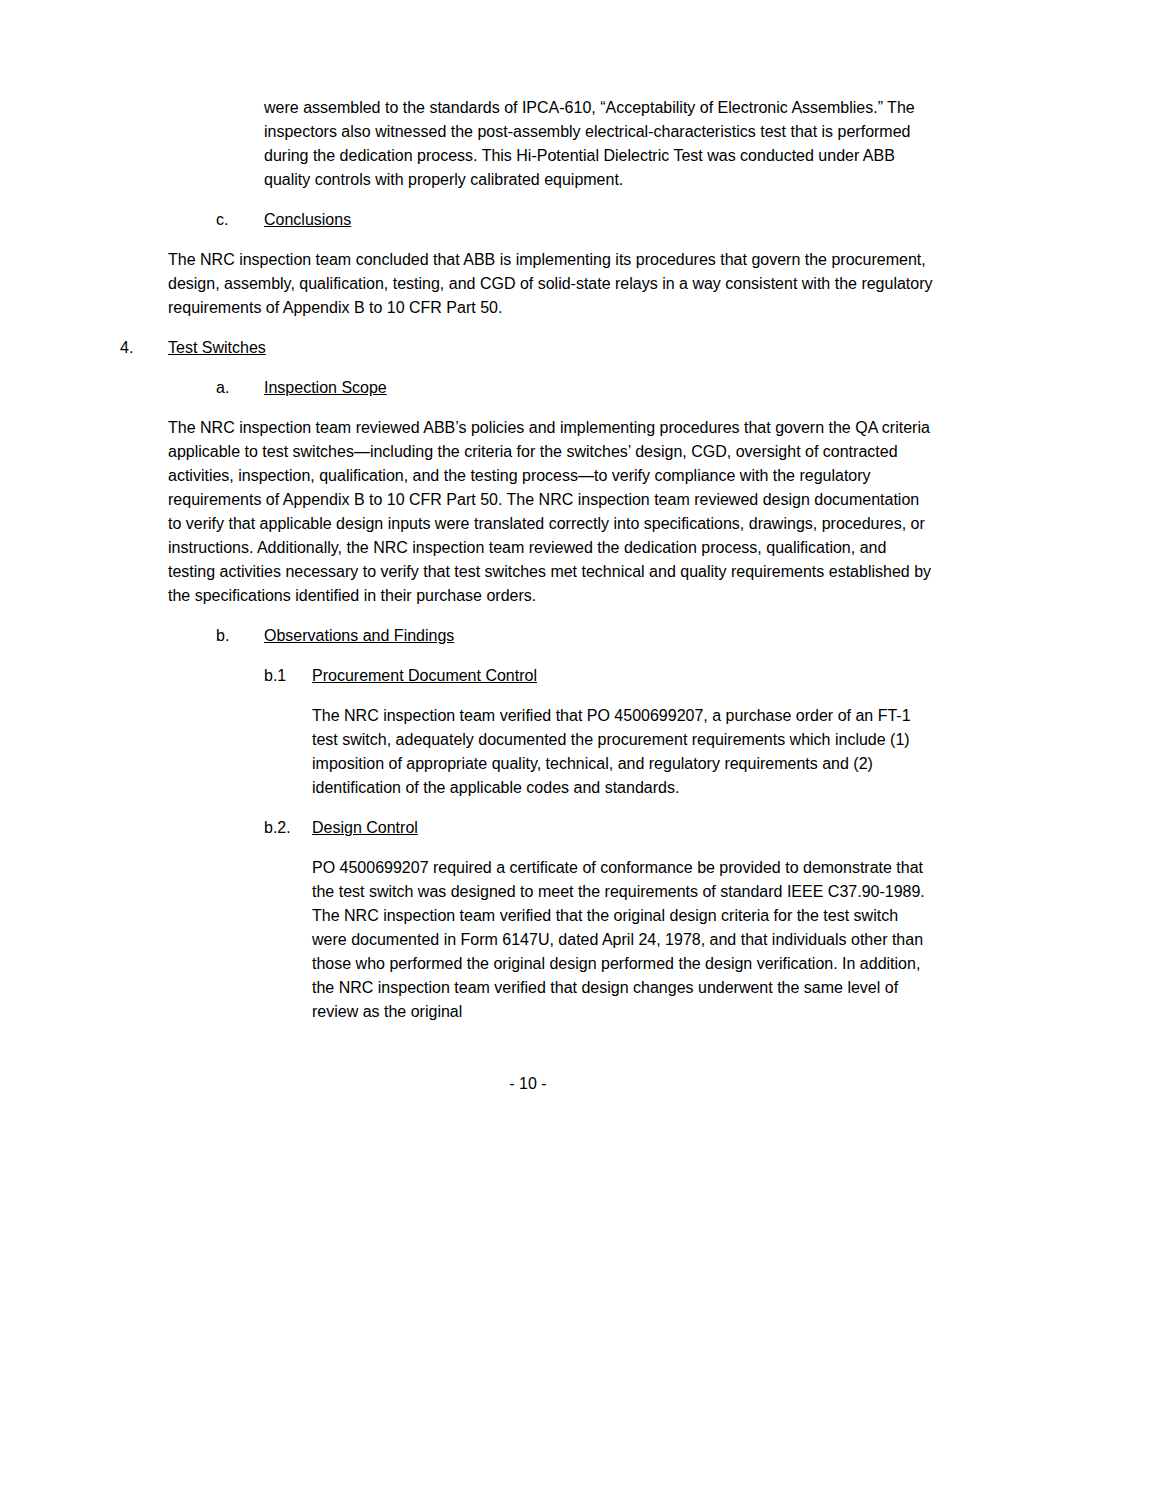were assembled to the standards of IPCA-610, “Acceptability of Electronic Assemblies.” The inspectors also witnessed the post-assembly electrical-characteristics test that is performed during the dedication process. This Hi-Potential Dielectric Test was conducted under ABB quality controls with properly calibrated equipment.
c. Conclusions
The NRC inspection team concluded that ABB is implementing its procedures that govern the procurement, design, assembly, qualification, testing, and CGD of solid-state relays in a way consistent with the regulatory requirements of Appendix B to 10 CFR Part 50.
4. Test Switches
a. Inspection Scope
The NRC inspection team reviewed ABB’s policies and implementing procedures that govern the QA criteria applicable to test switches—including the criteria for the switches’ design, CGD, oversight of contracted activities, inspection, qualification, and the testing process—to verify compliance with the regulatory requirements of Appendix B to 10 CFR Part 50. The NRC inspection team reviewed design documentation to verify that applicable design inputs were translated correctly into specifications, drawings, procedures, or instructions. Additionally, the NRC inspection team reviewed the dedication process, qualification, and testing activities necessary to verify that test switches met technical and quality requirements established by the specifications identified in their purchase orders.
b. Observations and Findings
b.1 Procurement Document Control
The NRC inspection team verified that PO 4500699207, a purchase order of an FT-1 test switch, adequately documented the procurement requirements which include (1) imposition of appropriate quality, technical, and regulatory requirements and (2) identification of the applicable codes and standards.
b.2. Design Control
PO 4500699207 required a certificate of conformance be provided to demonstrate that the test switch was designed to meet the requirements of standard IEEE C37.90-1989. The NRC inspection team verified that the original design criteria for the test switch were documented in Form 6147U, dated April 24, 1978, and that individuals other than those who performed the original design performed the design verification. In addition, the NRC inspection team verified that design changes underwent the same level of review as the original
- 10 -